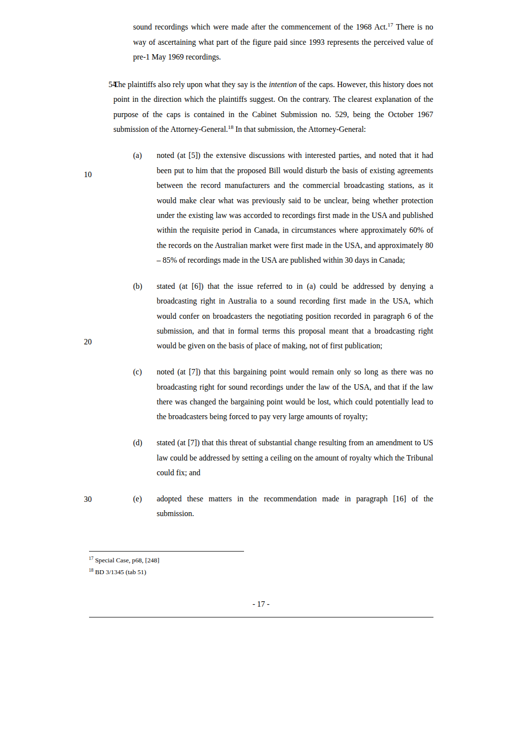10 20 30
sound recordings which were made after the commencement of the 1968 Act.17 There is no way of ascertaining what part of the figure paid since 1993 represents the perceived value of pre-1 May 1969 recordings.
54.
The plaintiffs also rely upon what they say is the intention of the caps. However, this history does not point in the direction which the plaintiffs suggest. On the contrary. The clearest explanation of the purpose of the caps is contained in the Cabinet Submission no. 529, being the October 1967 submission of the Attorney-General.18 In that submission, the Attorney-General:
(a)
noted (at [5]) the extensive discussions with interested parties, and noted that it had been put to him that the proposed Bill would disturb the basis of existing agreements between the record manufacturers and the commercial broadcasting stations, as it would make clear what was previously said to be unclear, being whether protection under the existing law was accorded to recordings first made in the USA and published within the requisite period in Canada, in circumstances where approximately 60% of the records on the Australian market were first made in the USA, and approximately 80 – 85% of recordings made in the USA are published within 30 days in Canada;
(b)
stated (at [6]) that the issue referred to in (a) could be addressed by denying a broadcasting right in Australia to a sound recording first made in the USA, which would confer on broadcasters the negotiating position recorded in paragraph 6 of the submission, and that in formal terms this proposal meant that a broadcasting right would be given on the basis of place of making, not of first publication;
(c)
noted (at [7]) that this bargaining point would remain only so long as there was no broadcasting right for sound recordings under the law of the USA, and that if the law there was changed the bargaining point would be lost, which could potentially lead to the broadcasters being forced to pay very large amounts of royalty;
(d)
stated (at [7]) that this threat of substantial change resulting from an amendment to US law could be addressed by setting a ceiling on the amount of royalty which the Tribunal could fix; and
(e)
adopted these matters in the recommendation made in paragraph [16] of the submission.
17 Special Case, p68, [248]
18 BD 3/1345 (tab 51)
- 17 -